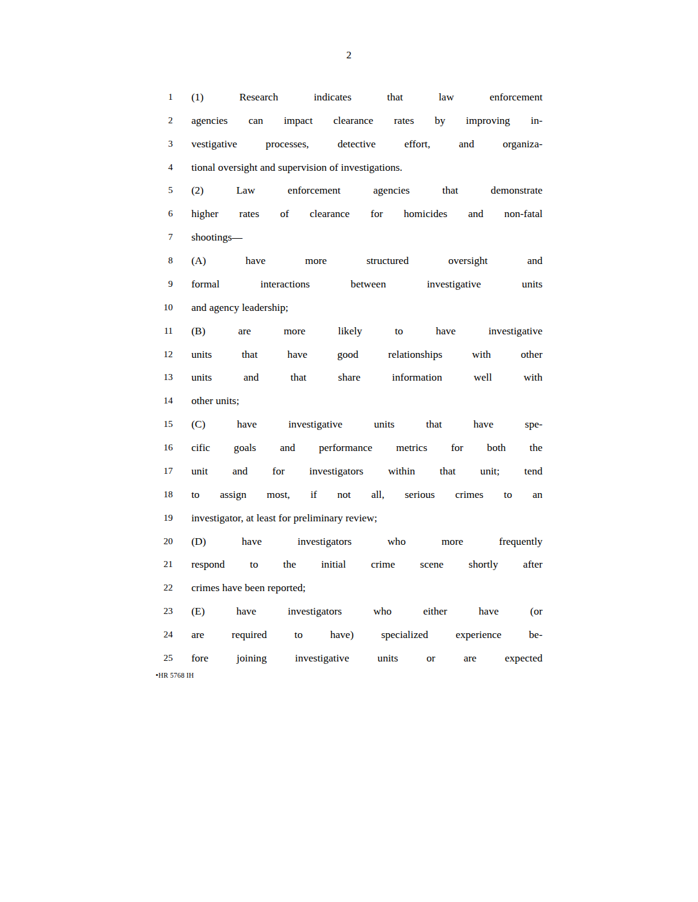2
(1) Research indicates that law enforcement
agencies can impact clearance rates by improving in-
vestigative processes, detective effort, and organiza-
tional oversight and supervision of investigations.
(2) Law enforcement agencies that demonstrate
higher rates of clearance for homicides and non-fatal
shootings—
(A) have more structured oversight and
formal interactions between investigative units
and agency leadership;
(B) are more likely to have investigative
units that have good relationships with other
units and that share information well with
other units;
(C) have investigative units that have spe-
cific goals and performance metrics for both the
unit and for investigators within that unit; tend
to assign most, if not all, serious crimes to an
investigator, at least for preliminary review;
(D) have investigators who more frequently
respond to the initial crime scene shortly after
crimes have been reported;
(E) have investigators who either have(or
are required to have) specialized experience be-
fore joining investigative units or are expected
•HR 5768 IH